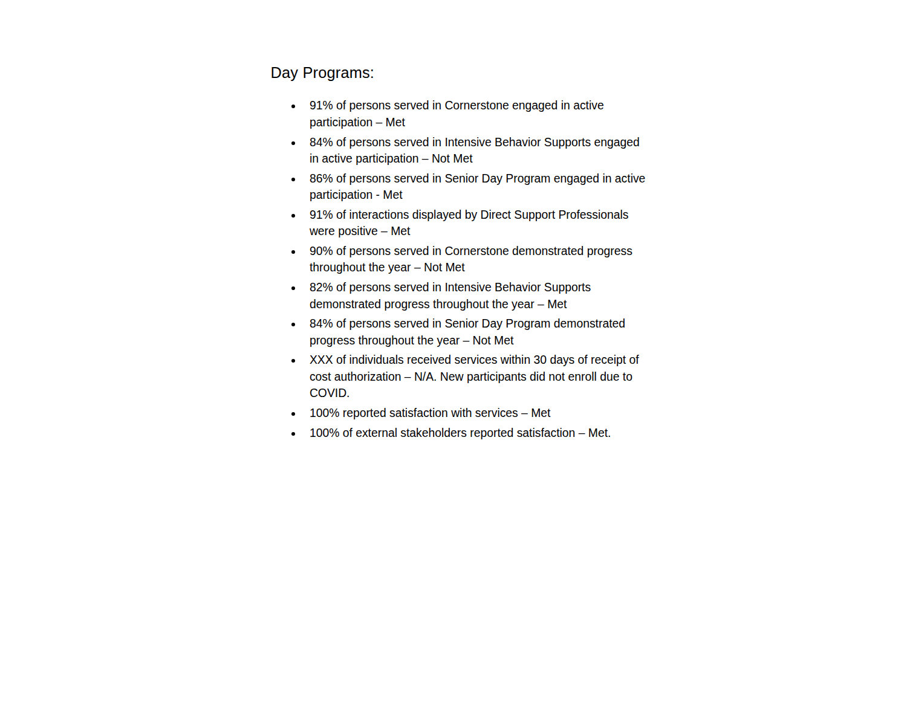Day Programs:
91% of persons served in Cornerstone engaged in active participation – Met
84% of persons served in Intensive Behavior Supports engaged in active participation – Not Met
86% of persons served in Senior Day Program engaged in active participation - Met
91% of interactions displayed by Direct Support Professionals were positive – Met
90% of persons served in Cornerstone demonstrated progress throughout the year – Not Met
82% of persons served in Intensive Behavior Supports demonstrated progress throughout the year – Met
84% of persons served in Senior Day Program demonstrated progress throughout the year – Not Met
XXX of individuals received services within 30 days of receipt of cost authorization – N/A. New participants did not enroll due to COVID.
100% reported satisfaction with services – Met
100% of external stakeholders reported satisfaction – Met.